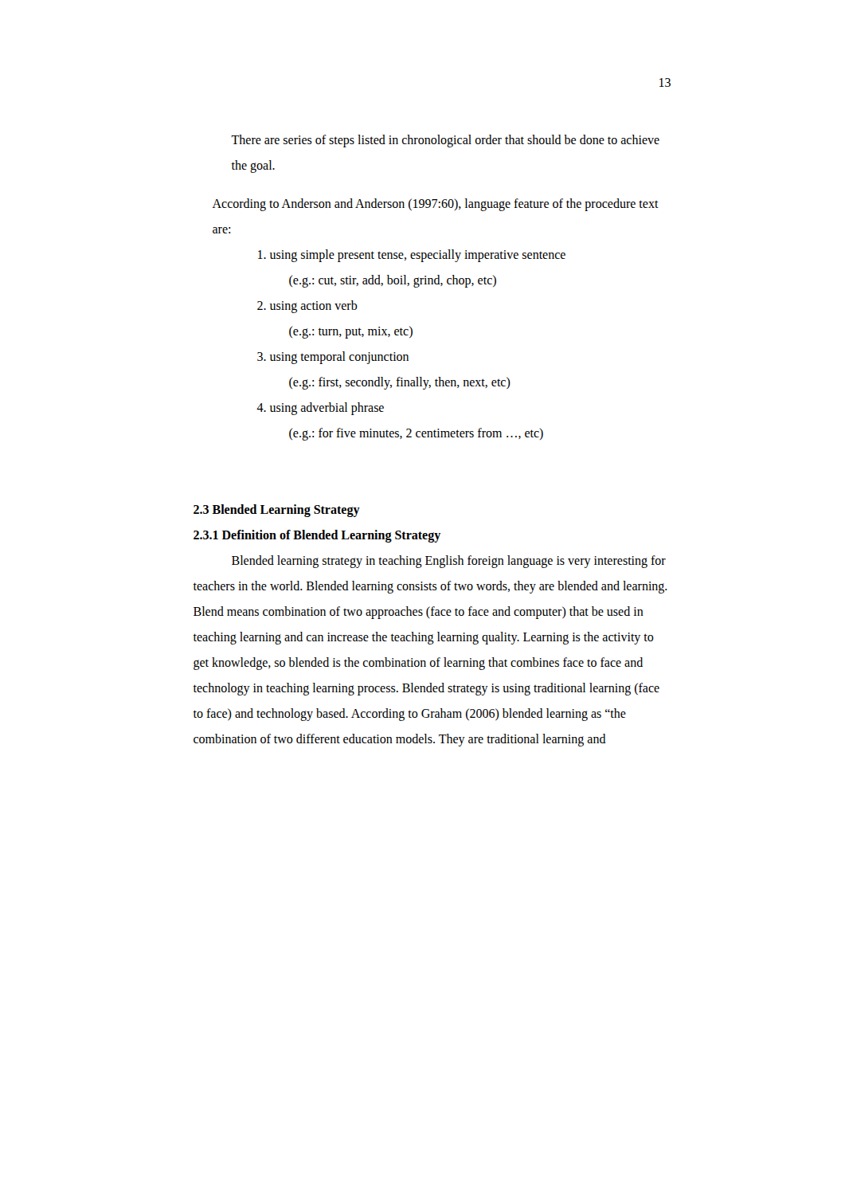13
There are series of steps listed in chronological order that should be done to achieve the goal.
According to Anderson and Anderson (1997:60), language feature of the procedure text are:
using simple present tense, especially imperative sentence
(e.g.: cut, stir, add, boil, grind, chop, etc)
using action verb
(e.g.: turn, put, mix, etc)
using temporal conjunction
(e.g.: first, secondly, finally, then, next, etc)
using adverbial phrase
(e.g.: for five minutes, 2 centimeters from …, etc)
2.3 Blended Learning Strategy
2.3.1 Definition of Blended Learning Strategy
Blended learning strategy in teaching English foreign language is very interesting for teachers in the world. Blended learning consists of two words, they are blended and learning. Blend means combination of two approaches (face to face and computer) that be used in teaching learning and can increase the teaching learning quality. Learning is the activity to get knowledge, so blended is the combination of learning that combines face to face and technology in teaching learning process. Blended strategy is using traditional learning (face to face) and technology based. According to Graham (2006) blended learning as “the combination of two different education models. They are traditional learning and